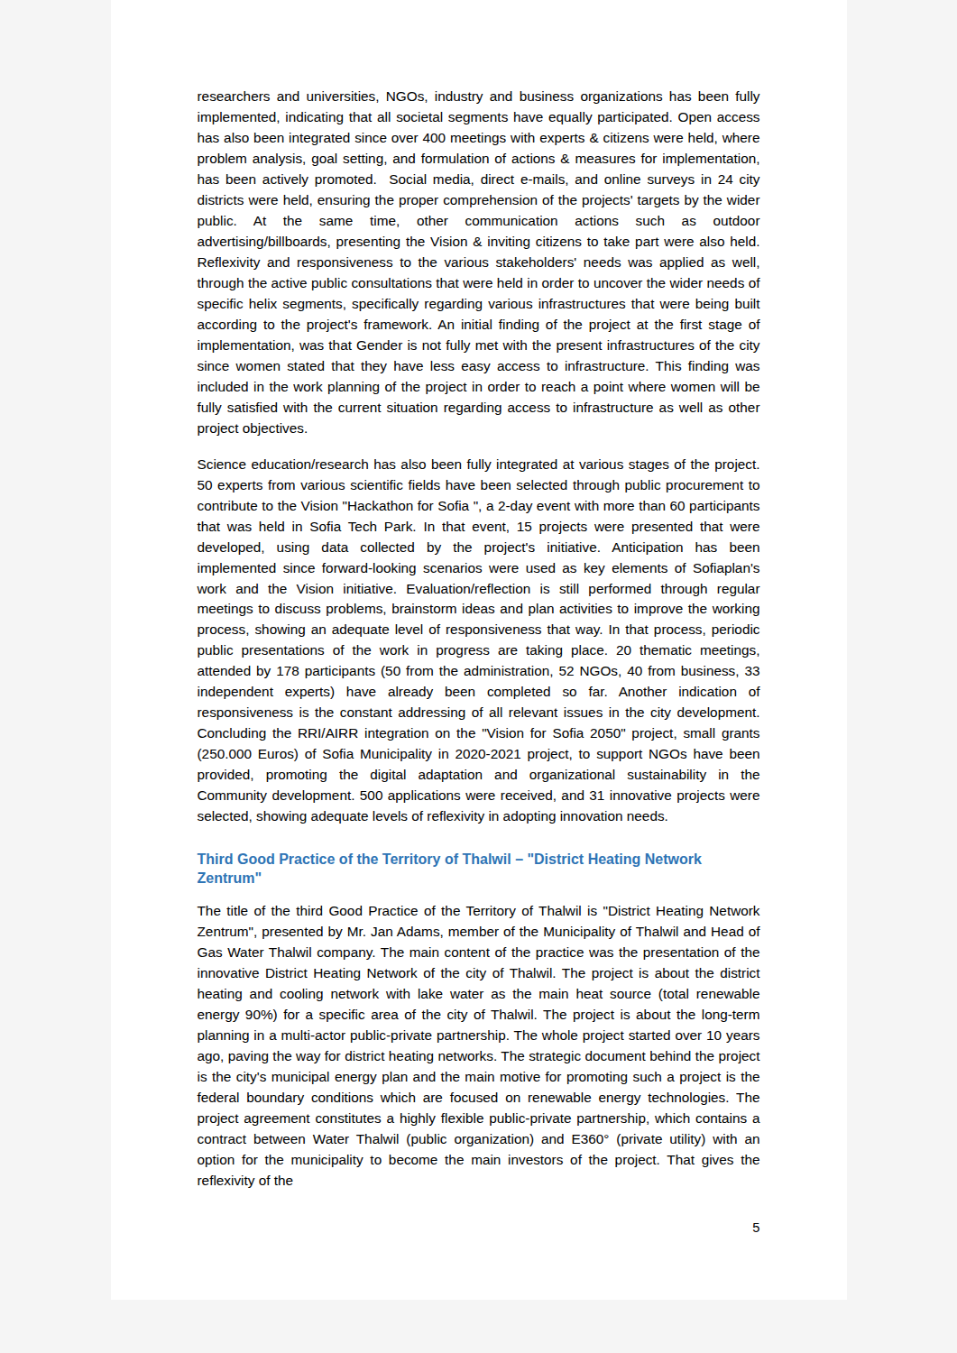researchers and universities, NGOs, industry and business organizations has been fully implemented, indicating that all societal segments have equally participated. Open access has also been integrated since over 400 meetings with experts & citizens were held, where problem analysis, goal setting, and formulation of actions & measures for implementation, has been actively promoted. Social media, direct e-mails, and online surveys in 24 city districts were held, ensuring the proper comprehension of the projects' targets by the wider public. At the same time, other communication actions such as outdoor advertising/billboards, presenting the Vision & inviting citizens to take part were also held. Reflexivity and responsiveness to the various stakeholders' needs was applied as well, through the active public consultations that were held in order to uncover the wider needs of specific helix segments, specifically regarding various infrastructures that were being built according to the project's framework. An initial finding of the project at the first stage of implementation, was that Gender is not fully met with the present infrastructures of the city since women stated that they have less easy access to infrastructure. This finding was included in the work planning of the project in order to reach a point where women will be fully satisfied with the current situation regarding access to infrastructure as well as other project objectives.
Science education/research has also been fully integrated at various stages of the project. 50 experts from various scientific fields have been selected through public procurement to contribute to the Vision "Hackathon for Sofia ", a 2-day event with more than 60 participants that was held in Sofia Tech Park. In that event, 15 projects were presented that were developed, using data collected by the project's initiative. Anticipation has been implemented since forward-looking scenarios were used as key elements of Sofiaplan's work and the Vision initiative. Evaluation/reflection is still performed through regular meetings to discuss problems, brainstorm ideas and plan activities to improve the working process, showing an adequate level of responsiveness that way. In that process, periodic public presentations of the work in progress are taking place. 20 thematic meetings, attended by 178 participants (50 from the administration, 52 NGOs, 40 from business, 33 independent experts) have already been completed so far. Another indication of responsiveness is the constant addressing of all relevant issues in the city development. Concluding the RRI/AIRR integration on the "Vision for Sofia 2050" project, small grants (250.000 Euros) of Sofia Municipality in 2020-2021 project, to support NGOs have been provided, promoting the digital adaptation and organizational sustainability in the Community development. 500 applications were received, and 31 innovative projects were selected, showing adequate levels of reflexivity in adopting innovation needs.
Third Good Practice of the Territory of Thalwil – "District Heating Network Zentrum"
The title of the third Good Practice of the Territory of Thalwil is "District Heating Network Zentrum", presented by Mr. Jan Adams, member of the Municipality of Thalwil and Head of Gas Water Thalwil company. The main content of the practice was the presentation of the innovative District Heating Network of the city of Thalwil. The project is about the district heating and cooling network with lake water as the main heat source (total renewable energy 90%) for a specific area of the city of Thalwil. The project is about the long-term planning in a multi-actor public-private partnership. The whole project started over 10 years ago, paving the way for district heating networks. The strategic document behind the project is the city's municipal energy plan and the main motive for promoting such a project is the federal boundary conditions which are focused on renewable energy technologies. The project agreement constitutes a highly flexible public-private partnership, which contains a contract between Water Thalwil (public organization) and E360° (private utility) with an option for the municipality to become the main investors of the project. That gives the reflexivity of the
5